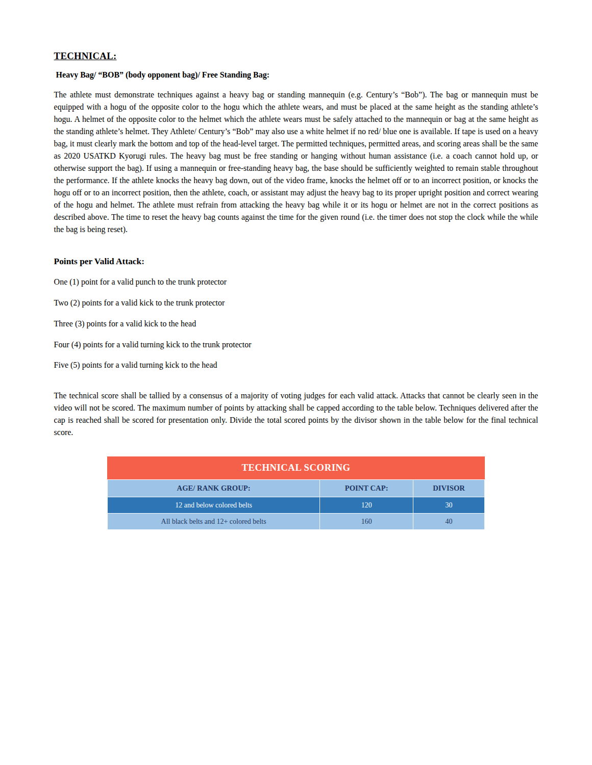TECHNICAL:
Heavy Bag/ “BOB” (body opponent bag)/ Free Standing Bag:
The athlete must demonstrate techniques against a heavy bag or standing mannequin (e.g. Century’s “Bob”). The bag or mannequin must be equipped with a hogu of the opposite color to the hogu which the athlete wears, and must be placed at the same height as the standing athlete’s hogu. A helmet of the opposite color to the helmet which the athlete wears must be safely attached to the mannequin or bag at the same height as the standing athlete’s helmet. They Athlete/ Century’s “Bob” may also use a white helmet if no red/ blue one is available. If tape is used on a heavy bag, it must clearly mark the bottom and top of the head-level target. The permitted techniques, permitted areas, and scoring areas shall be the same as 2020 USATKD Kyorugi rules. The heavy bag must be free standing or hanging without human assistance (i.e. a coach cannot hold up, or otherwise support the bag). If using a mannequin or free-standing heavy bag, the base should be sufficiently weighted to remain stable throughout the performance. If the athlete knocks the heavy bag down, out of the video frame, knocks the helmet off or to an incorrect position, or knocks the hogu off or to an incorrect position, then the athlete, coach, or assistant may adjust the heavy bag to its proper upright position and correct wearing of the hogu and helmet. The athlete must refrain from attacking the heavy bag while it or its hogu or helmet are not in the correct positions as described above. The time to reset the heavy bag counts against the time for the given round (i.e. the timer does not stop the clock while the while the bag is being reset).
Points per Valid Attack:
One (1) point for a valid punch to the trunk protector
Two (2) points for a valid kick to the trunk protector
Three (3) points for a valid kick to the head
Four (4) points for a valid turning kick to the trunk protector
Five (5) points for a valid turning kick to the head
The technical score shall be tallied by a consensus of a majority of voting judges for each valid attack. Attacks that cannot be clearly seen in the video will not be scored. The maximum number of points by attacking shall be capped according to the table below. Techniques delivered after the cap is reached shall be scored for presentation only. Divide the total scored points by the divisor shown in the table below for the final technical score.
TECHNICAL SCORING
| AGE/ RANK GROUP: | POINT CAP: | DIVISOR |
| --- | --- | --- |
| 12 and below colored belts | 120 | 30 |
| All black belts and 12+ colored belts | 160 | 40 |